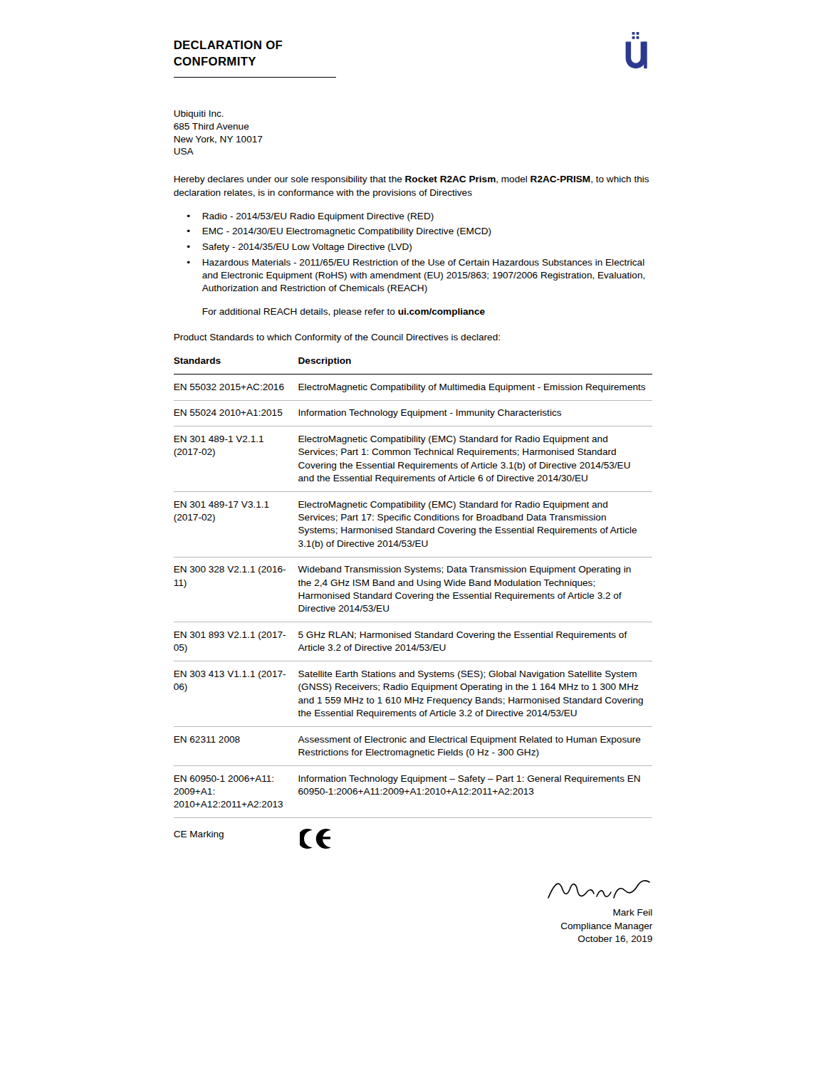DECLARATION OF CONFORMITY
Ubiquiti Inc.
685 Third Avenue
New York, NY 10017
USA
Hereby declares under our sole responsibility that the Rocket R2AC Prism, model R2AC‑PRISM, to which this declaration relates, is in conformance with the provisions of Directives
Radio - 2014/53/EU Radio Equipment Directive (RED)
EMC - 2014/30/EU Electromagnetic Compatibility Directive (EMCD)
Safety - 2014/35/EU Low Voltage Directive (LVD)
Hazardous Materials - 2011/65/EU Restriction of the Use of Certain Hazardous Substances in Electrical and Electronic Equipment (RoHS) with amendment (EU) 2015/863; 1907/2006 Registration, Evaluation, Authorization and Restriction of Chemicals (REACH)
For additional REACH details, please refer to ui.com/compliance
Product Standards to which Conformity of the Council Directives is declared:
| Standards | Description |
| --- | --- |
| EN 55032 2015+AC:2016 | ElectroMagnetic Compatibility of Multimedia Equipment - Emission Requirements |
| EN 55024 2010+A1:2015 | Information Technology Equipment - Immunity Characteristics |
| EN 301 489-1 V2.1.1 (2017-02) | ElectroMagnetic Compatibility (EMC) Standard for Radio Equipment and Services; Part 1: Common Technical Requirements; Harmonised Standard Covering the Essential Requirements of Article 3.1(b) of Directive 2014/53/EU and the Essential Requirements of Article 6 of Directive 2014/30/EU |
| EN 301 489-17 V3.1.1 (2017-02) | ElectroMagnetic Compatibility (EMC) Standard for Radio Equipment and Services; Part 17: Specific Conditions for Broadband Data Transmission Systems; Harmonised Standard Covering the Essential Requirements of Article 3.1(b) of Directive 2014/53/EU |
| EN 300 328 V2.1.1 (2016-11) | Wideband Transmission Systems; Data Transmission Equipment Operating in the 2,4 GHz ISM Band and Using Wide Band Modulation Techniques; Harmonised Standard Covering the Essential Requirements of Article 3.2 of Directive 2014/53/EU |
| EN 301 893 V2.1.1 (2017-05) | 5 GHz RLAN; Harmonised Standard Covering the Essential Requirements of Article 3.2 of Directive 2014/53/EU |
| EN 303 413 V1.1.1 (2017-06) | Satellite Earth Stations and Systems (SES); Global Navigation Satellite System (GNSS) Receivers; Radio Equipment Operating in the 1 164 MHz to 1 300 MHz and 1 559 MHz to 1 610 MHz Frequency Bands; Harmonised Standard Covering the Essential Requirements of Article 3.2 of Directive 2014/53/EU |
| EN 62311 2008 | Assessment of Electronic and Electrical Equipment Related to Human Exposure Restrictions for Electromagnetic Fields (0 Hz - 300 GHz) |
| EN 60950-1 2006+A11: 2009+A1: 2010+A12:2011+A2:2013 | Information Technology Equipment – Safety – Part 1: General Requirements EN 60950-1:2006+A11:2009+A1:2010+A12:2011+A2:2013 |
| CE Marking | |
Mark Feil
Compliance Manager
October 16, 2019